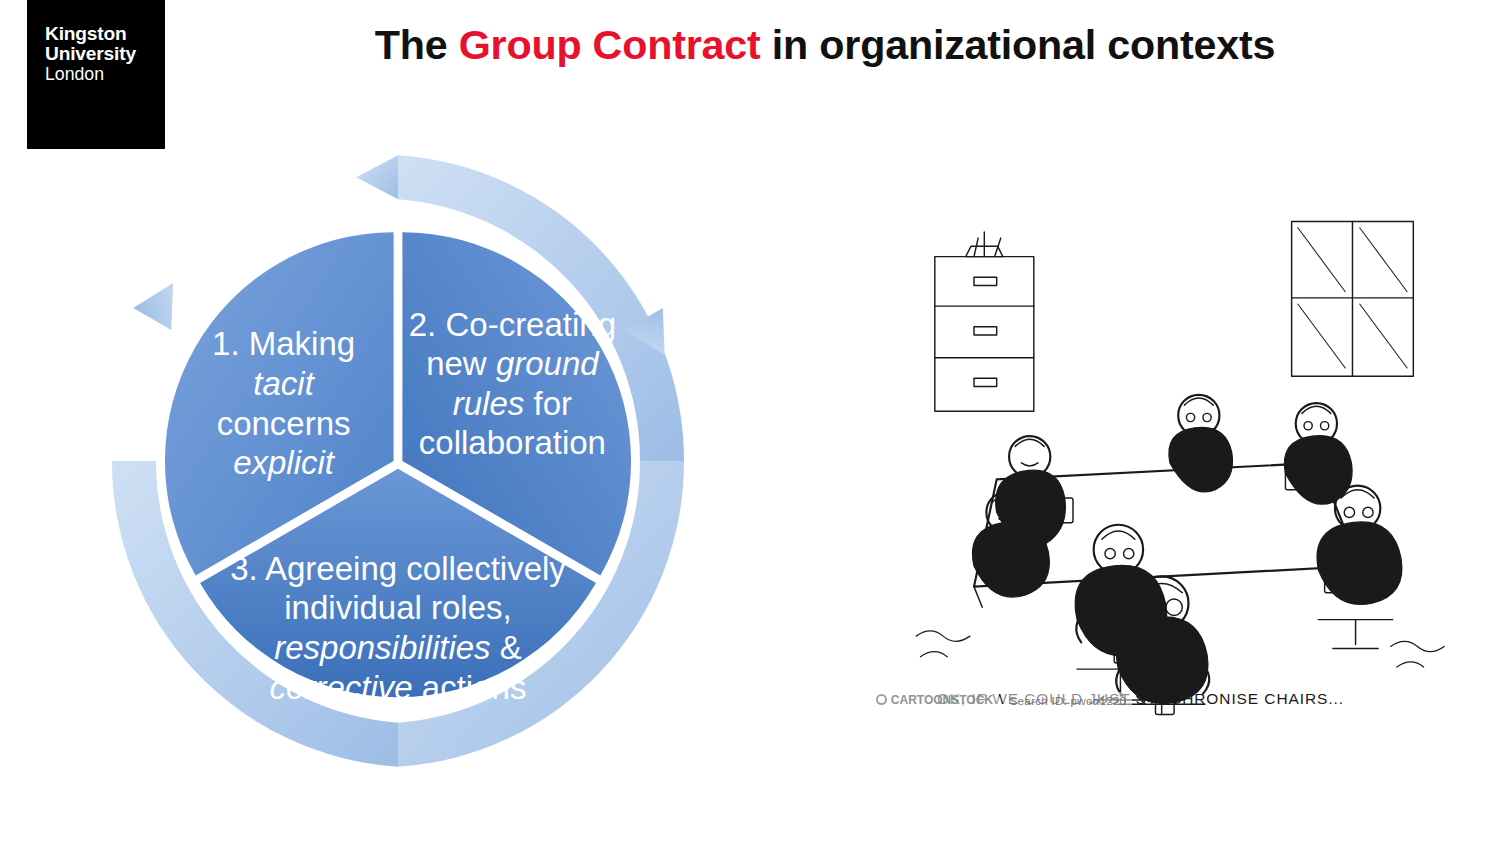Kingston University London
The Group Contract in organizational contexts
1. Making tacit concerns explicit 2. Co-creating new ground rules for collaboration 3. Agreeing collectively individual roles, responsibilities & corrective actions
OK, IF WE COULD JUST SYNCHRONISE CHAIRS...
CARTOONSTOCK
Search ID: pwon1220